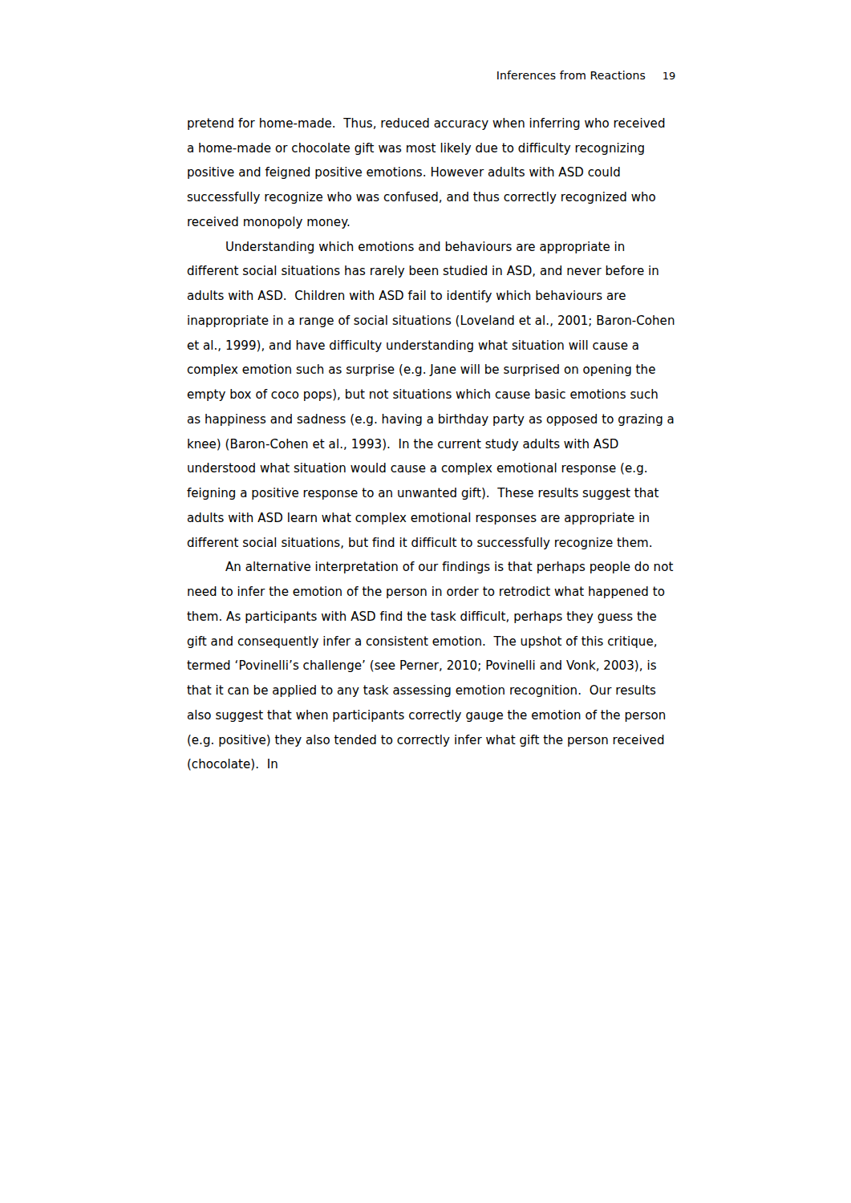Inferences from Reactions19
pretend for home-made. Thus, reduced accuracy when inferring who received a home-made or chocolate gift was most likely due to difficulty recognizing positive and feigned positive emotions. However adults with ASD could successfully recognize who was confused, and thus correctly recognized who received monopoly money.
Understanding which emotions and behaviours are appropriate in different social situations has rarely been studied in ASD, and never before in adults with ASD. Children with ASD fail to identify which behaviours are inappropriate in a range of social situations (Loveland et al., 2001; Baron-Cohen et al., 1999), and have difficulty understanding what situation will cause a complex emotion such as surprise (e.g. Jane will be surprised on opening the empty box of coco pops), but not situations which cause basic emotions such as happiness and sadness (e.g. having a birthday party as opposed to grazing a knee) (Baron-Cohen et al., 1993). In the current study adults with ASD understood what situation would cause a complex emotional response (e.g. feigning a positive response to an unwanted gift). These results suggest that adults with ASD learn what complex emotional responses are appropriate in different social situations, but find it difficult to successfully recognize them.
An alternative interpretation of our findings is that perhaps people do not need to infer the emotion of the person in order to retrodict what happened to them. As participants with ASD find the task difficult, perhaps they guess the gift and consequently infer a consistent emotion. The upshot of this critique, termed ‘Povinelli’s challenge’ (see Perner, 2010; Povinelli and Vonk, 2003), is that it can be applied to any task assessing emotion recognition. Our results also suggest that when participants correctly gauge the emotion of the person (e.g. positive) they also tended to correctly infer what gift the person received (chocolate). In